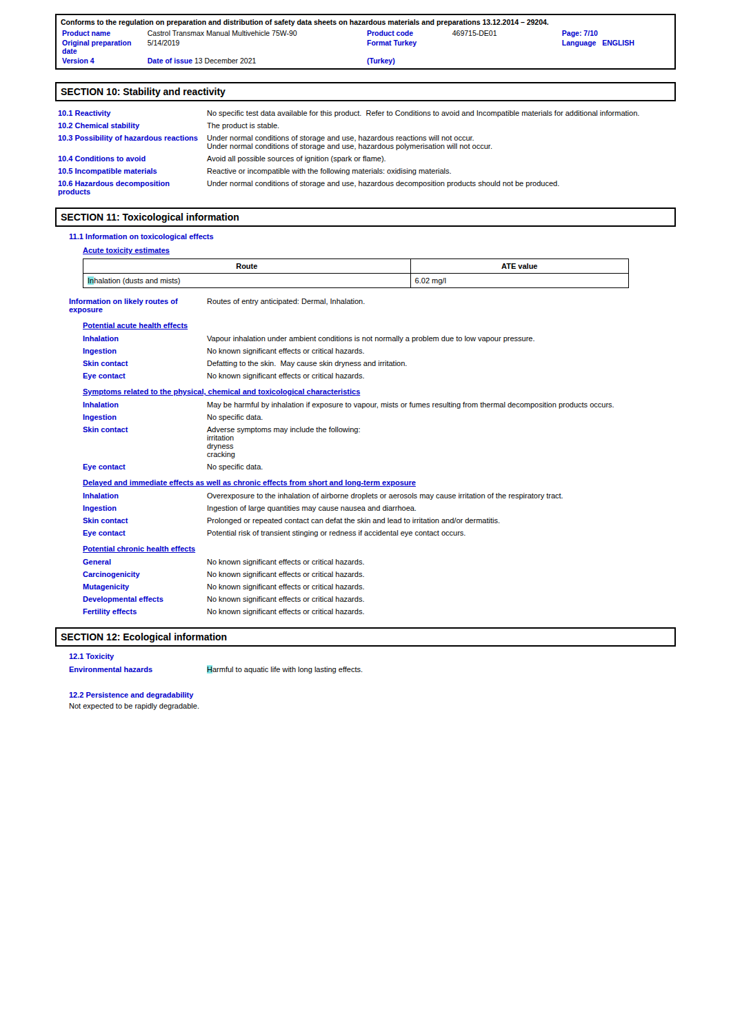Conforms to the regulation on preparation and distribution of safety data sheets on hazardous materials and preparations 13.12.2014 – 29204.
| Product name | Castrol Transmax Manual Multivehicle 75W-90 | Product code | 469715-DE01 | Page: 7/10 |
| Original preparation date | 5/14/2019 | Format Turkey | | Language ENGLISH |
| Version 4 | Date of issue 13 December 2021 | (Turkey) | | |
SECTION 10: Stability and reactivity
| 10.1 Reactivity | No specific test data available for this product. Refer to Conditions to avoid and Incompatible materials for additional information. |
| 10.2 Chemical stability | The product is stable. |
| 10.3 Possibility of hazardous reactions | Under normal conditions of storage and use, hazardous reactions will not occur. Under normal conditions of storage and use, hazardous polymerisation will not occur. |
| 10.4 Conditions to avoid | Avoid all possible sources of ignition (spark or flame). |
| 10.5 Incompatible materials | Reactive or incompatible with the following materials: oxidising materials. |
| 10.6 Hazardous decomposition products | Under normal conditions of storage and use, hazardous decomposition products should not be produced. |
SECTION 11: Toxicological information
11.1 Information on toxicological effects
Acute toxicity estimates
| Route | ATE value |
| --- | --- |
| In halation (dusts and mists) | 6.02 mg/l |
| Information on likely routes of exposure | Routes of entry anticipated: Dermal, Inhalation. |
Potential acute health effects
| Inhalation | Vapour inhalation under ambient conditions is not normally a problem due to low vapour pressure. |
| Ingestion | No known significant effects or critical hazards. |
| Skin contact | Defatting to the skin. May cause skin dryness and irritation. |
| Eye contact | No known significant effects or critical hazards. |
Symptoms related to the physical, chemical and toxicological characteristics
| Inhalation | May be harmful by inhalation if exposure to vapour, mists or fumes resulting from thermal decomposition products occurs. |
| Ingestion | No specific data. |
| Skin contact | Adverse symptoms may include the following: irritation dryness cracking |
| Eye contact | No specific data. |
Delayed and immediate effects as well as chronic effects from short and long-term exposure
| Inhalation | Overexposure to the inhalation of airborne droplets or aerosols may cause irritation of the respiratory tract. |
| Ingestion | Ingestion of large quantities may cause nausea and diarrhoea. |
| Skin contact | Prolonged or repeated contact can defat the skin and lead to irritation and/or dermatitis. |
| Eye contact | Potential risk of transient stinging or redness if accidental eye contact occurs. |
Potential chronic health effects
| General | No known significant effects or critical hazards. |
| Carcinogenicity | No known significant effects or critical hazards. |
| Mutagenicity | No known significant effects or critical hazards. |
| Developmental effects | No known significant effects or critical hazards. |
| Fertility effects | No known significant effects or critical hazards. |
SECTION 12: Ecological information
12.1 Toxicity
| Environmental hazards | H armful to aquatic life with long lasting effects. |
12.2 Persistence and degradability
Not expected to be rapidly degradable.